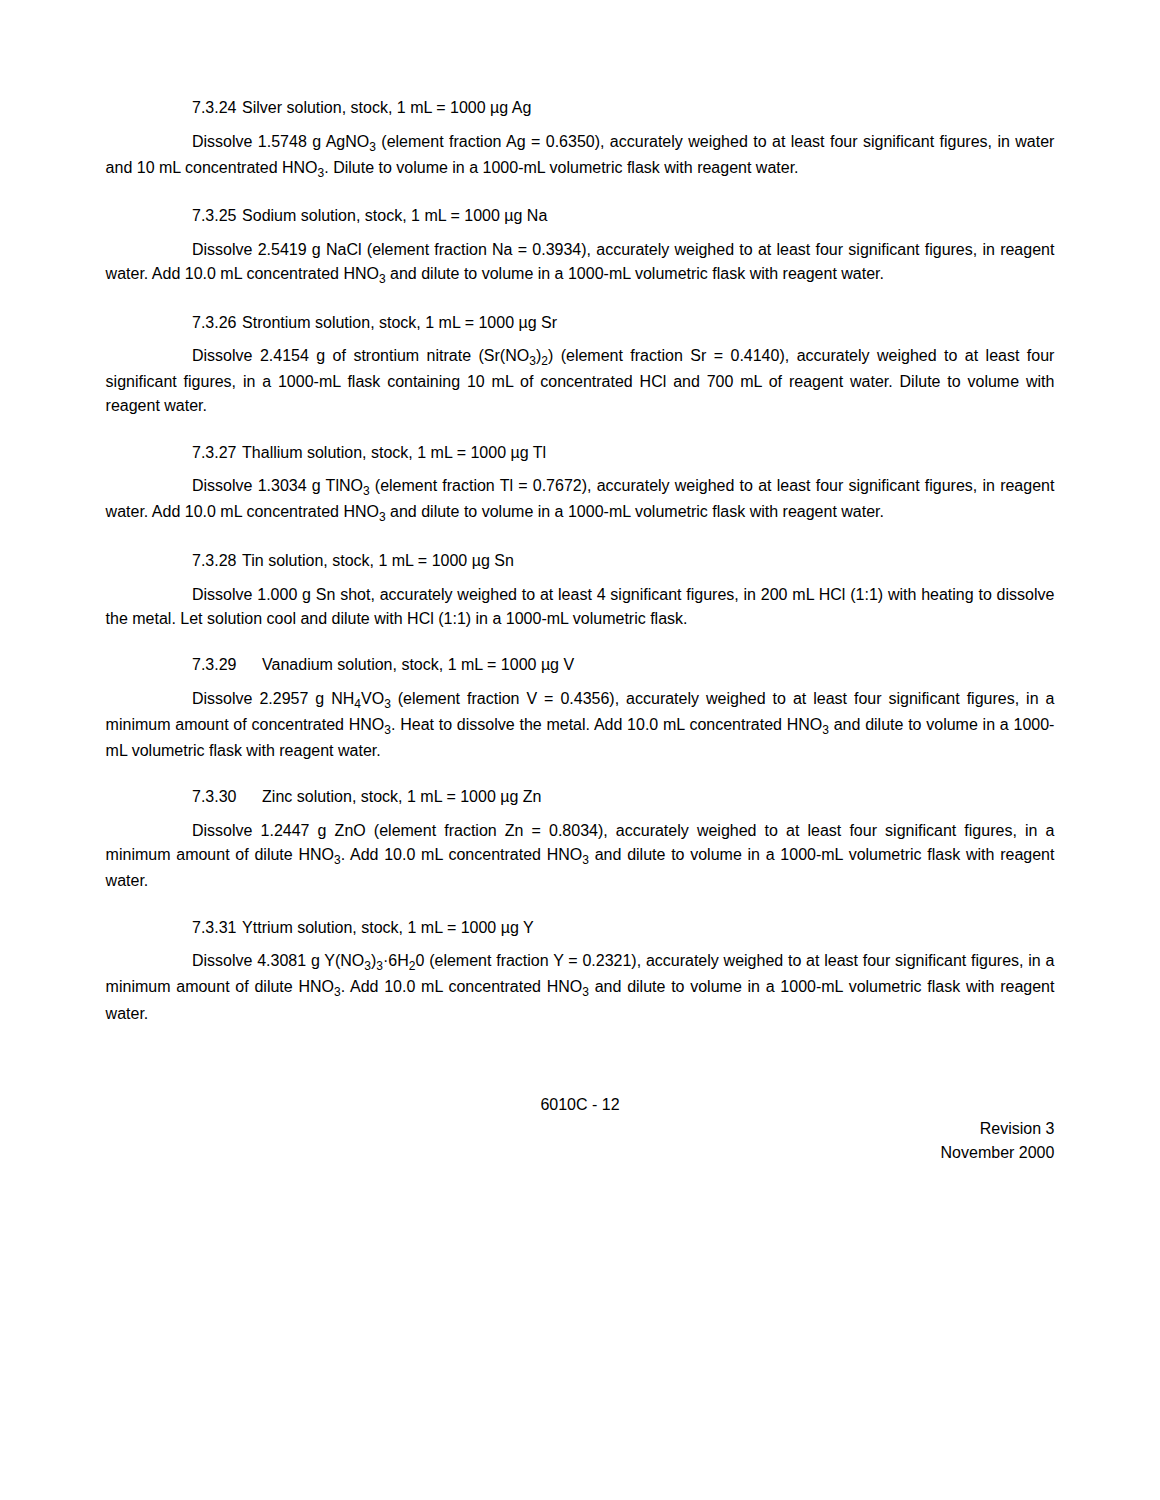7.3.24 Silver solution, stock, 1 mL = 1000 µg Ag
Dissolve 1.5748 g AgNO3 (element fraction Ag = 0.6350), accurately weighed to at least four significant figures, in water and 10 mL concentrated HNO3. Dilute to volume in a 1000-mL volumetric flask with reagent water.
7.3.25 Sodium solution, stock, 1 mL = 1000 µg Na
Dissolve 2.5419 g NaCl (element fraction Na = 0.3934), accurately weighed to at least four significant figures, in reagent water. Add 10.0 mL concentrated HNO3 and dilute to volume in a 1000-mL volumetric flask with reagent water.
7.3.26 Strontium solution, stock, 1 mL = 1000 µg Sr
Dissolve 2.4154 g of strontium nitrate (Sr(NO3)2) (element fraction Sr = 0.4140), accurately weighed to at least four significant figures, in a 1000-mL flask containing 10 mL of concentrated HCl and 700 mL of reagent water. Dilute to volume with reagent water.
7.3.27 Thallium solution, stock, 1 mL = 1000 µg Tl
Dissolve 1.3034 g TlNO3 (element fraction Tl = 0.7672), accurately weighed to at least four significant figures, in reagent water. Add 10.0 mL concentrated HNO3 and dilute to volume in a 1000-mL volumetric flask with reagent water.
7.3.28 Tin solution, stock, 1 mL = 1000 µg Sn
Dissolve 1.000 g Sn shot, accurately weighed to at least 4 significant figures, in 200 mL HCl (1:1) with heating to dissolve the metal. Let solution cool and dilute with HCl (1:1) in a 1000-mL volumetric flask.
7.3.29 Vanadium solution, stock, 1 mL = 1000 µg V
Dissolve 2.2957 g NH4VO3 (element fraction V = 0.4356), accurately weighed to at least four significant figures, in a minimum amount of concentrated HNO3. Heat to dissolve the metal. Add 10.0 mL concentrated HNO3 and dilute to volume in a 1000-mL volumetric flask with reagent water.
7.3.30 Zinc solution, stock, 1 mL = 1000 µg Zn
Dissolve 1.2447 g ZnO (element fraction Zn = 0.8034), accurately weighed to at least four significant figures, in a minimum amount of dilute HNO3. Add 10.0 mL concentrated HNO3 and dilute to volume in a 1000-mL volumetric flask with reagent water.
7.3.31 Yttrium solution, stock, 1 mL = 1000 µg Y
Dissolve 4.3081 g Y(NO3)3·6H20 (element fraction Y = 0.2321), accurately weighed to at least four significant figures, in a minimum amount of dilute HNO3. Add 10.0 mL concentrated HNO3 and dilute to volume in a 1000-mL volumetric flask with reagent water.
6010C - 12
Revision 3 November 2000